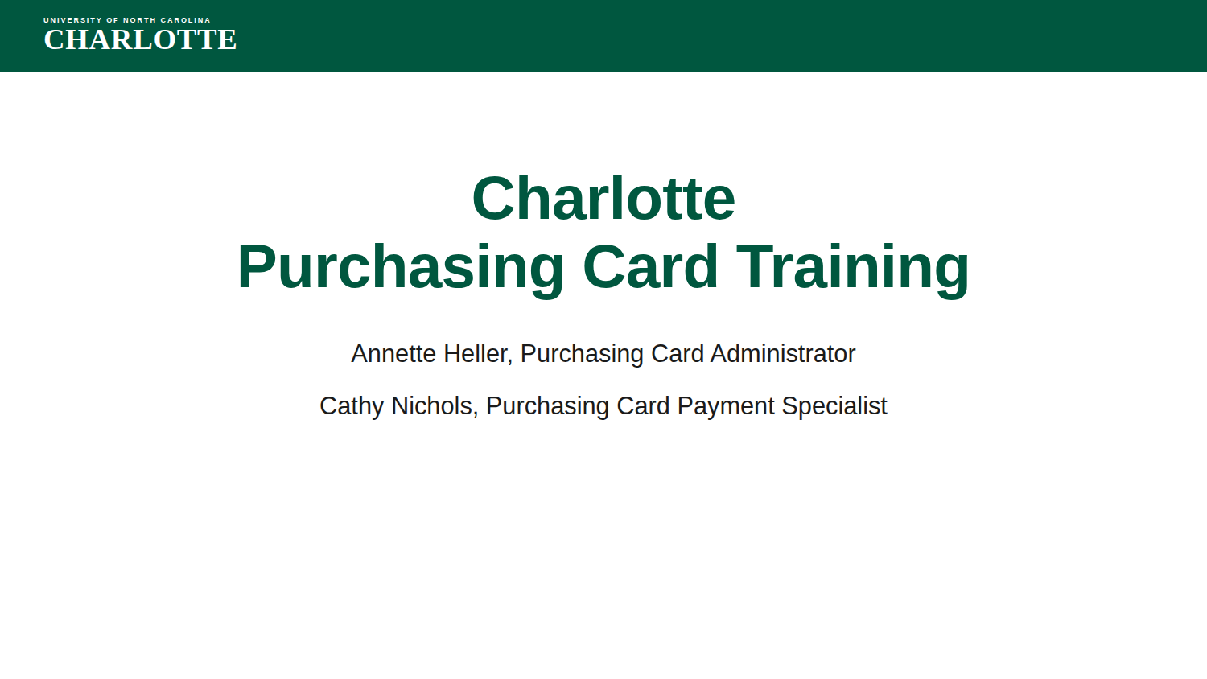University of North Carolina Charlotte
Charlotte Purchasing Card Training
Annette Heller, Purchasing Card Administrator
Cathy Nichols, Purchasing Card Payment Specialist